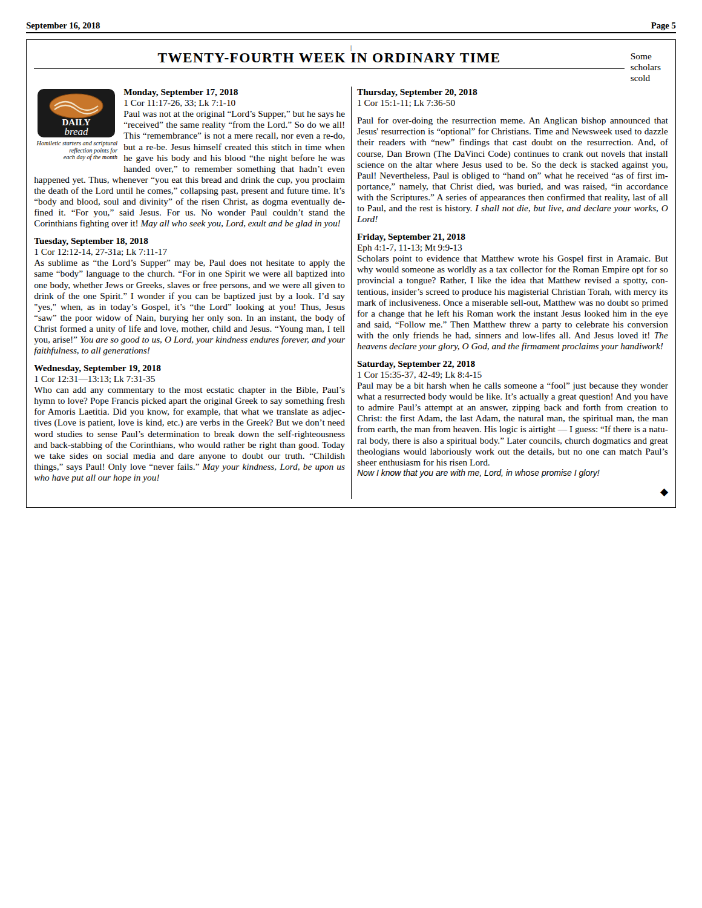September 16, 2018 Page 5
|
TWENTY-FOURTH WEEK IN ORDINARY TIME
Some scholars scold
DAILY bread
Homiletic starters and scriptural
reflection points for
each day of the month
Monday, September 17, 2018
1 Cor 11:17-26, 33; Lk 7:1-10
Paul was not at the original “Lord’s Supper,” but he says he “received” the same reality “from the Lord.” So do we all! This “remembrance” is not a mere recall, nor even a re-do, but a re-be. Jesus himself created this stitch in time when he gave his body and his blood “the night before he was handed over,” to remember something that hadn’t even happened yet. Thus, whenever “you eat this bread and drink the cup, you proclaim the death of the Lord until he comes,” collapsing past, present and future time. It’s “body and blood, soul and divinity” of the risen Christ, as dogma eventually defined it. “For you,” said Jesus. For us. No wonder Paul couldn’t stand the Corinthians fighting over it! May all who seek you, Lord, exult and be glad in you!
Tuesday, September 18, 2018
1 Cor 12:12-14, 27-31a; Lk 7:11-17
As sublime as “the Lord’s Supper” may be, Paul does not hesitate to apply the same “body” language to the church. “For in one Spirit we were all baptized into one body, whether Jews or Greeks, slaves or free persons, and we were all given to drink of the one Spirit.” I wonder if you can be baptized just by a look. I’d say "yes," when, as in today’s Gospel, it’s “the Lord” looking at you! Thus, Jesus “saw” the poor widow of Nain, burying her only son. In an instant, the body of Christ formed a unity of life and love, mother, child and Jesus. “Young man, I tell you, arise!” You are so good to us, O Lord, your kindness endures forever, and your faithfulness, to all generations!
Wednesday, September 19, 2018
1 Cor 12:31—13:13; Lk 7:31-35
Who can add any commentary to the most ecstatic chapter in the Bible, Paul’s hymn to love? Pope Francis picked apart the original Greek to say something fresh for Amoris Laetitia. Did you know, for example, that what we translate as adjectives (Love is patient, love is kind, etc.) are verbs in the Greek? But we don’t need word studies to sense Paul’s determination to break down the self-righteousness and back-stabbing of the Corinthians, who would rather be right than good. Today we take sides on social media and dare anyone to doubt our truth. “Childish things,” says Paul! Only love “never fails.” May your kindness, Lord, be upon us who have put all our hope in you!
Thursday, September 20, 2018
1 Cor 15:1-11; Lk 7:36-50
Paul for over-doing the resurrection meme. An Anglican bishop announced that Jesus' resurrection is “optional” for Christians. Time and Newsweek used to dazzle their readers with “new” findings that cast doubt on the resurrection. And, of course, Dan Brown (The DaVinci Code) continues to crank out novels that install science on the altar where Jesus used to be. So the deck is stacked against you, Paul! Nevertheless, Paul is obliged to “hand on” what he received “as of first importance,” namely, that Christ died, was buried, and was raised, “in accordance with the Scriptures.” A series of appearances then confirmed that reality, last of all to Paul, and the rest is history. I shall not die, but live, and declare your works, O Lord!
Friday, September 21, 2018
Eph 4:1-7, 11-13; Mt 9:9-13
Scholars point to evidence that Matthew wrote his Gospel first in Aramaic. But why would someone as worldly as a tax collector for the Roman Empire opt for so provincial a tongue? Rather, I like the idea that Matthew revised a spotty, contentious, insider’s screed to produce his magisterial Christian Torah, with mercy its mark of inclusiveness. Once a miserable sell-out, Matthew was no doubt so primed for a change that he left his Roman work the instant Jesus looked him in the eye and said, “Follow me.” Then Matthew threw a party to celebrate his conversion with the only friends he had, sinners and low-lifes all. And Jesus loved it! The heavens declare your glory, O God, and the firmament proclaims your handiwork!
Saturday, September 22, 2018
1 Cor 15:35-37, 42-49; Lk 8:4-15
Paul may be a bit harsh when he calls someone a “fool” just because they wonder what a resurrected body would be like. It’s actually a great question! And you have to admire Paul’s attempt at an answer, zipping back and forth from creation to Christ: the first Adam, the last Adam, the natural man, the spiritual man, the man from earth, the man from heaven. His logic is airtight — I guess: “If there is a natural body, there is also a spiritual body.” Later councils, church dogmatics and great theologians would laboriously work out the details, but no one can match Paul’s sheer enthusiasm for his risen Lord.
Now I know that you are with me, Lord, in whose promise I glory!
◆